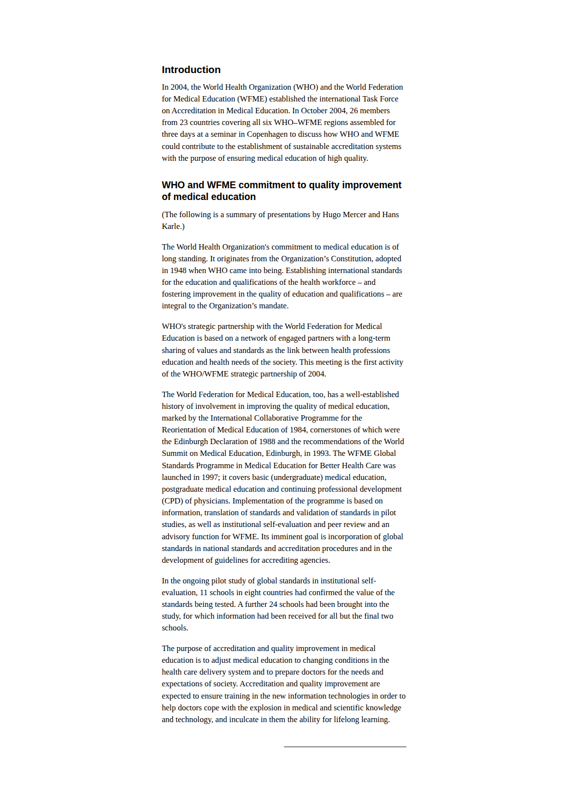Introduction
In 2004, the World Health Organization (WHO) and the World Federation for Medical Education (WFME) established the international Task Force on Accreditation in Medical Education. In October 2004, 26 members from 23 countries covering all six WHO–WFME regions assembled for three days at a seminar in Copenhagen to discuss how WHO and WFME could contribute to the establishment of sustainable accreditation systems with the purpose of ensuring medical education of high quality.
WHO and WFME commitment to quality improvement of medical education
(The following is a summary of presentations by Hugo Mercer and Hans Karle.)
The World Health Organization's commitment to medical education is of long standing. It originates from the Organization’s Constitution, adopted in 1948 when WHO came into being. Establishing international standards for the education and qualifications of the health workforce – and fostering improvement in the quality of education and qualifications – are integral to the Organization’s mandate.
WHO's strategic partnership with the World Federation for Medical Education is based on a network of engaged partners with a long-term sharing of values and standards as the link between health professions education and health needs of the society. This meeting is the first activity of the WHO/WFME strategic partnership of 2004.
The World Federation for Medical Education, too, has a well-established history of involvement in improving the quality of medical education, marked by the International Collaborative Programme for the Reorientation of Medical Education of 1984, cornerstones of which were the Edinburgh Declaration of 1988 and the recommendations of the World Summit on Medical Education, Edinburgh, in 1993. The WFME Global Standards Programme in Medical Education for Better Health Care was launched in 1997; it covers basic (undergraduate) medical education, postgraduate medical education and continuing professional development (CPD) of physicians. Implementation of the programme is based on information, translation of standards and validation of standards in pilot studies, as well as institutional self-evaluation and peer review and an advisory function for WFME. Its imminent goal is incorporation of global standards in national standards and accreditation procedures and in the development of guidelines for accrediting agencies.
In the ongoing pilot study of global standards in institutional self-evaluation, 11 schools in eight countries had confirmed the value of the standards being tested. A further 24 schools had been brought into the study, for which information had been received for all but the final two schools.
The purpose of accreditation and quality improvement in medical education is to adjust medical education to changing conditions in the health care delivery system and to prepare doctors for the needs and expectations of society. Accreditation and quality improvement are expected to ensure training in the new information technologies in order to help doctors cope with the explosion in medical and scientific knowledge and technology, and inculcate in them the ability for lifelong learning.